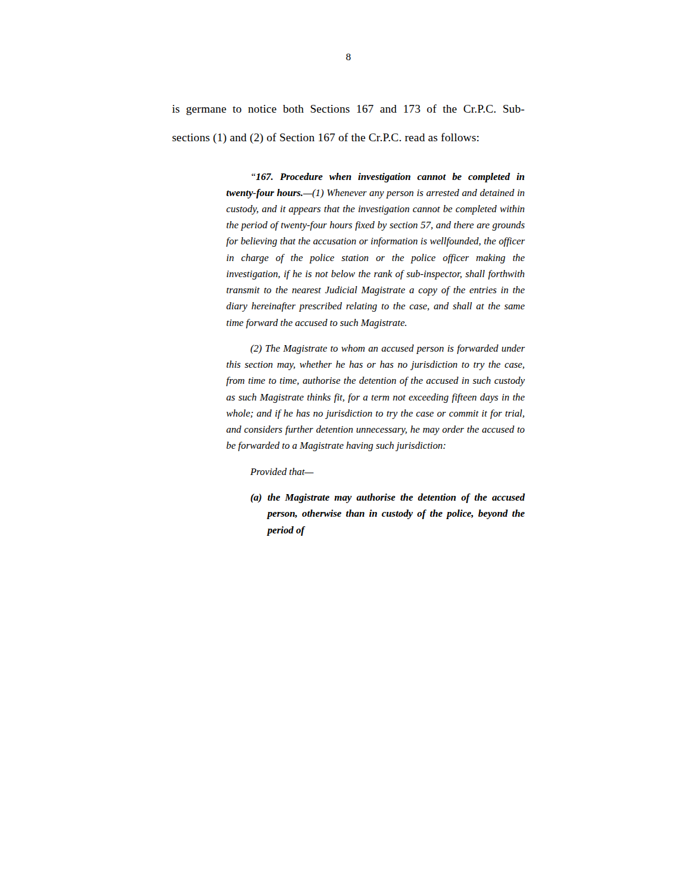8
is germane to notice both Sections 167 and 173 of the Cr.P.C. Sub-sections (1) and (2) of Section 167 of the Cr.P.C. read as follows:
“167. Procedure when investigation cannot be completed in twenty-four hours.—(1) Whenever any person is arrested and detained in custody, and it appears that the investigation cannot be completed within the period of twenty-four hours fixed by section 57, and there are grounds for believing that the accusation or information is wellfounded, the officer in charge of the police station or the police officer making the investigation, if he is not below the rank of sub-inspector, shall forthwith transmit to the nearest Judicial Magistrate a copy of the entries in the diary hereinafter prescribed relating to the case, and shall at the same time forward the accused to such Magistrate.
(2) The Magistrate to whom an accused person is forwarded under this section may, whether he has or has no jurisdiction to try the case, from time to time, authorise the detention of the accused in such custody as such Magistrate thinks fit, for a term not exceeding fifteen days in the whole; and if he has no jurisdiction to try the case or commit it for trial, and considers further detention unnecessary, he may order the accused to be forwarded to a Magistrate having such jurisdiction:
Provided that—
(a)
the Magistrate may authorise the detention of the accused person, otherwise than in custody of the police, beyond the period of